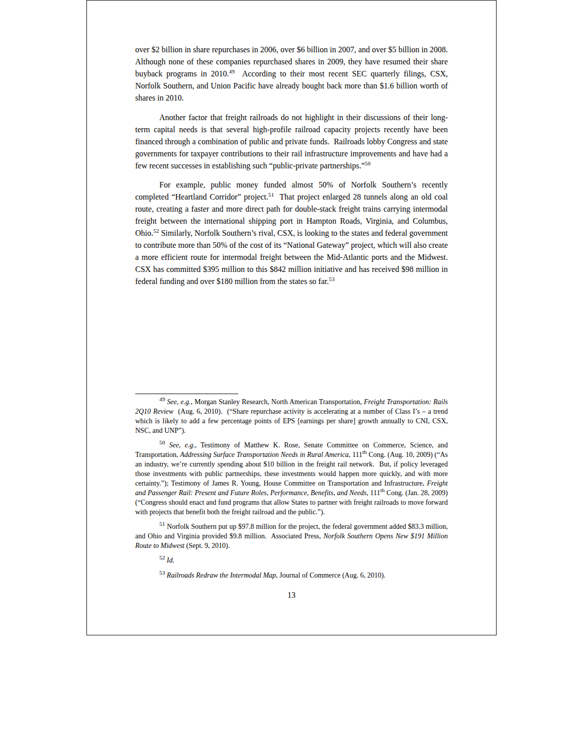over $2 billion in share repurchases in 2006, over $6 billion in 2007, and over $5 billion in 2008. Although none of these companies repurchased shares in 2009, they have resumed their share buyback programs in 2010.49 According to their most recent SEC quarterly filings, CSX, Norfolk Southern, and Union Pacific have already bought back more than $1.6 billion worth of shares in 2010.
Another factor that freight railroads do not highlight in their discussions of their long-term capital needs is that several high-profile railroad capacity projects recently have been financed through a combination of public and private funds. Railroads lobby Congress and state governments for taxpayer contributions to their rail infrastructure improvements and have had a few recent successes in establishing such “public-private partnerships.”50
For example, public money funded almost 50% of Norfolk Southern’s recently completed “Heartland Corridor” project.51 That project enlarged 28 tunnels along an old coal route, creating a faster and more direct path for double-stack freight trains carrying intermodal freight between the international shipping port in Hampton Roads, Virginia, and Columbus, Ohio.52 Similarly, Norfolk Southern’s rival, CSX, is looking to the states and federal government to contribute more than 50% of the cost of its “National Gateway” project, which will also create a more efficient route for intermodal freight between the Mid-Atlantic ports and the Midwest. CSX has committed $395 million to this $842 million initiative and has received $98 million in federal funding and over $180 million from the states so far.53
49 See, e.g., Morgan Stanley Research, North American Transportation, Freight Transportation: Rails 2Q10 Review (Aug. 6, 2010). (“Share repurchase activity is accelerating at a number of Class I’s – a trend which is likely to add a few percentage points of EPS [earnings per share] growth annually to CNI, CSX, NSC, and UNP”).
50 See, e.g., Testimony of Matthew K. Rose, Senate Committee on Commerce, Science, and Transportation, Addressing Surface Transportation Needs in Rural America, 111th Cong. (Aug. 10, 2009) (“As an industry, we’re currently spending about $10 billion in the freight rail network. But, if policy leveraged those investments with public partnerships, these investments would happen more quickly, and with more certainty.”); Testimony of James R. Young, House Committee on Transportation and Infrastructure, Freight and Passenger Rail: Present and Future Roles, Performance, Benefits, and Needs, 111th Cong. (Jan. 28, 2009) (“Congress should enact and fund programs that allow States to partner with freight railroads to move forward with projects that benefit both the freight railroad and the public.”).
51 Norfolk Southern put up $97.8 million for the project, the federal government added $83.3 million, and Ohio and Virginia provided $9.8 million. Associated Press, Norfolk Southern Opens New $191 Million Route to Midwest (Sept. 9, 2010).
52 Id.
53 Railroads Redraw the Intermodal Map, Journal of Commerce (Aug. 6, 2010).
13